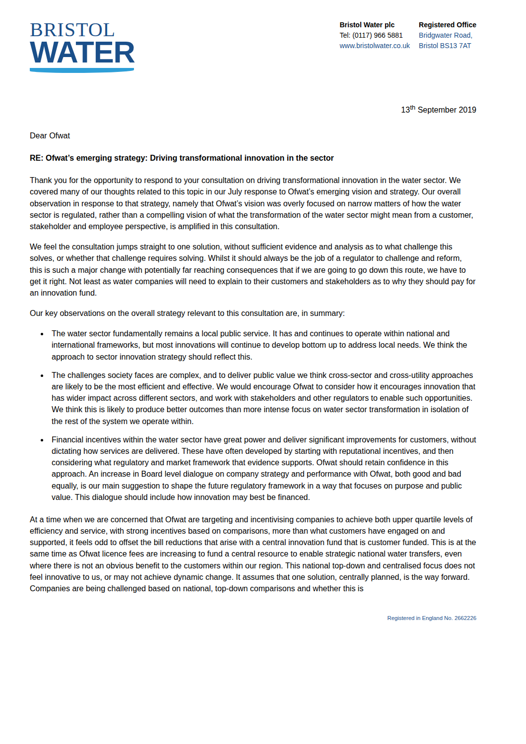BRISTOL WATER
| Bristol Water plc | Registered Office |
| Tel: (0117) 966 5881 | Bridgwater Road, |
| www.bristolwater.co.uk | Bristol BS13 7AT |
13th September 2019
Dear Ofwat
RE: Ofwat’s emerging strategy: Driving transformational innovation in the sector
Thank you for the opportunity to respond to your consultation on driving transformational innovation in the water sector. We covered many of our thoughts related to this topic in our July response to Ofwat’s emerging vision and strategy. Our overall observation in response to that strategy, namely that Ofwat’s vision was overly focused on narrow matters of how the water sector is regulated, rather than a compelling vision of what the transformation of the water sector might mean from a customer, stakeholder and employee perspective, is amplified in this consultation.
We feel the consultation jumps straight to one solution, without sufficient evidence and analysis as to what challenge this solves, or whether that challenge requires solving. Whilst it should always be the job of a regulator to challenge and reform, this is such a major change with potentially far reaching consequences that if we are going to go down this route, we have to get it right. Not least as water companies will need to explain to their customers and stakeholders as to why they should pay for an innovation fund.
Our key observations on the overall strategy relevant to this consultation are, in summary:
The water sector fundamentally remains a local public service. It has and continues to operate within national and international frameworks, but most innovations will continue to develop bottom up to address local needs. We think the approach to sector innovation strategy should reflect this.
The challenges society faces are complex, and to deliver public value we think cross-sector and cross-utility approaches are likely to be the most efficient and effective. We would encourage Ofwat to consider how it encourages innovation that has wider impact across different sectors, and work with stakeholders and other regulators to enable such opportunities. We think this is likely to produce better outcomes than more intense focus on water sector transformation in isolation of the rest of the system we operate within.
Financial incentives within the water sector have great power and deliver significant improvements for customers, without dictating how services are delivered. These have often developed by starting with reputational incentives, and then considering what regulatory and market framework that evidence supports. Ofwat should retain confidence in this approach. An increase in Board level dialogue on company strategy and performance with Ofwat, both good and bad equally, is our main suggestion to shape the future regulatory framework in a way that focuses on purpose and public value. This dialogue should include how innovation may best be financed.
At a time when we are concerned that Ofwat are targeting and incentivising companies to achieve both upper quartile levels of efficiency and service, with strong incentives based on comparisons, more than what customers have engaged on and supported, it feels odd to offset the bill reductions that arise with a central innovation fund that is customer funded. This is at the same time as Ofwat licence fees are increasing to fund a central resource to enable strategic national water transfers, even where there is not an obvious benefit to the customers within our region. This national top-down and centralised focus does not feel innovative to us, or may not achieve dynamic change. It assumes that one solution, centrally planned, is the way forward. Companies are being challenged based on national, top-down comparisons and whether this is
Registered in England No. 2662226